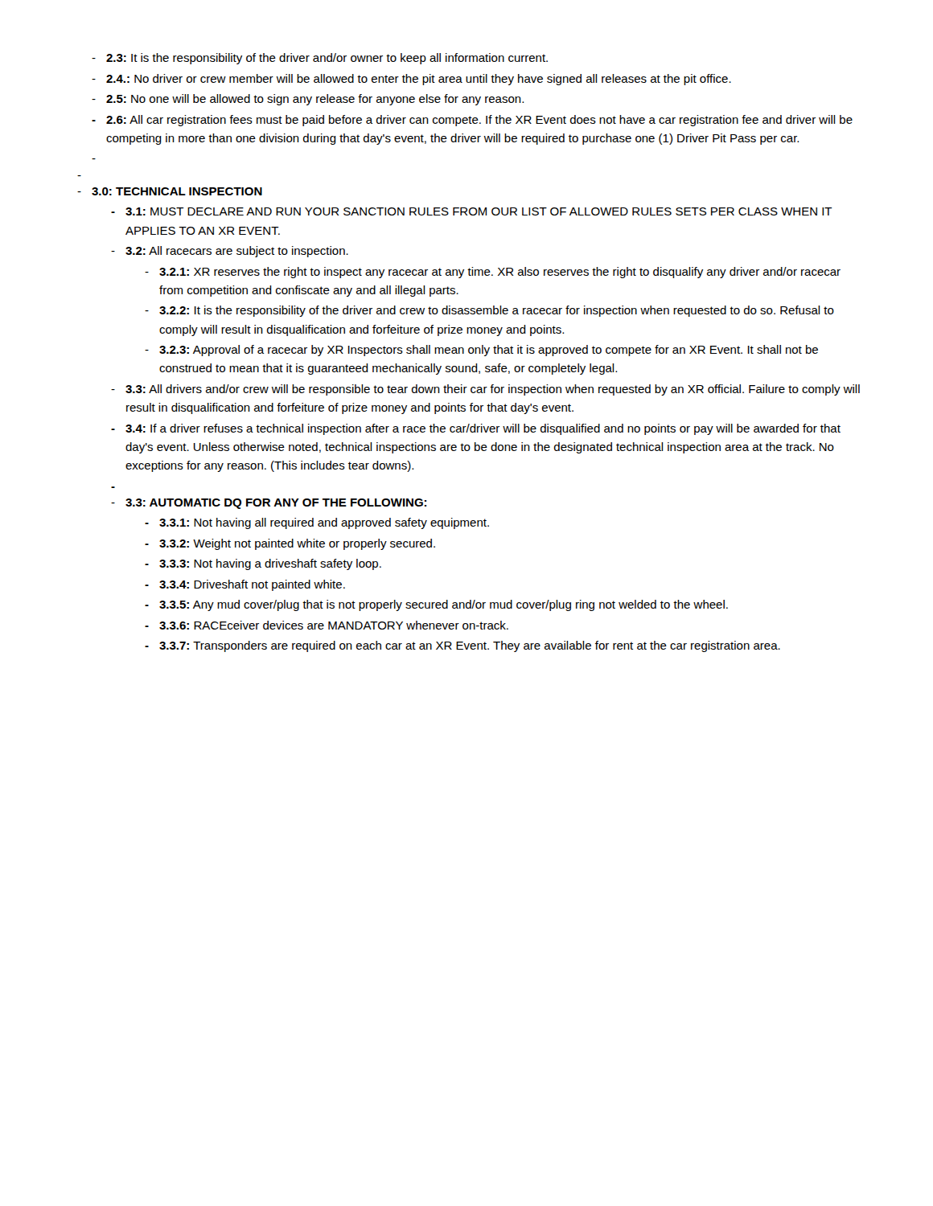2.3: It is the responsibility of the driver and/or owner to keep all information current.
2.4.: No driver or crew member will be allowed to enter the pit area until they have signed all releases at the pit office.
2.5: No one will be allowed to sign any release for anyone else for any reason.
2.6: All car registration fees must be paid before a driver can compete. If the XR Event does not have a car registration fee and driver will be competing in more than one division during that day's event, the driver will be required to purchase one (1) Driver Pit Pass per car.
3.0: TECHNICAL INSPECTION
3.1: MUST DECLARE AND RUN YOUR SANCTION RULES FROM OUR LIST OF ALLOWED RULES SETS PER CLASS WHEN IT APPLIES TO AN XR EVENT.
3.2: All racecars are subject to inspection.
3.2.1: XR reserves the right to inspect any racecar at any time. XR also reserves the right to disqualify any driver and/or racecar from competition and confiscate any and all illegal parts.
3.2.2: It is the responsibility of the driver and crew to disassemble a racecar for inspection when requested to do so. Refusal to comply will result in disqualification and forfeiture of prize money and points.
3.2.3: Approval of a racecar by XR Inspectors shall mean only that it is approved to compete for an XR Event. It shall not be construed to mean that it is guaranteed mechanically sound, safe, or completely legal.
3.3: All drivers and/or crew will be responsible to tear down their car for inspection when requested by an XR official. Failure to comply will result in disqualification and forfeiture of prize money and points for that day's event.
3.4: If a driver refuses a technical inspection after a race the car/driver will be disqualified and no points or pay will be awarded for that day's event. Unless otherwise noted, technical inspections are to be done in the designated technical inspection area at the track. No exceptions for any reason. (This includes tear downs).
3.3: AUTOMATIC DQ FOR ANY OF THE FOLLOWING:
3.3.1: Not having all required and approved safety equipment.
3.3.2: Weight not painted white or properly secured.
3.3.3: Not having a driveshaft safety loop.
3.3.4: Driveshaft not painted white.
3.3.5: Any mud cover/plug that is not properly secured and/or mud cover/plug ring not welded to the wheel.
3.3.6: RACEceiver devices are MANDATORY whenever on-track.
3.3.7: Transponders are required on each car at an XR Event. They are available for rent at the car registration area.